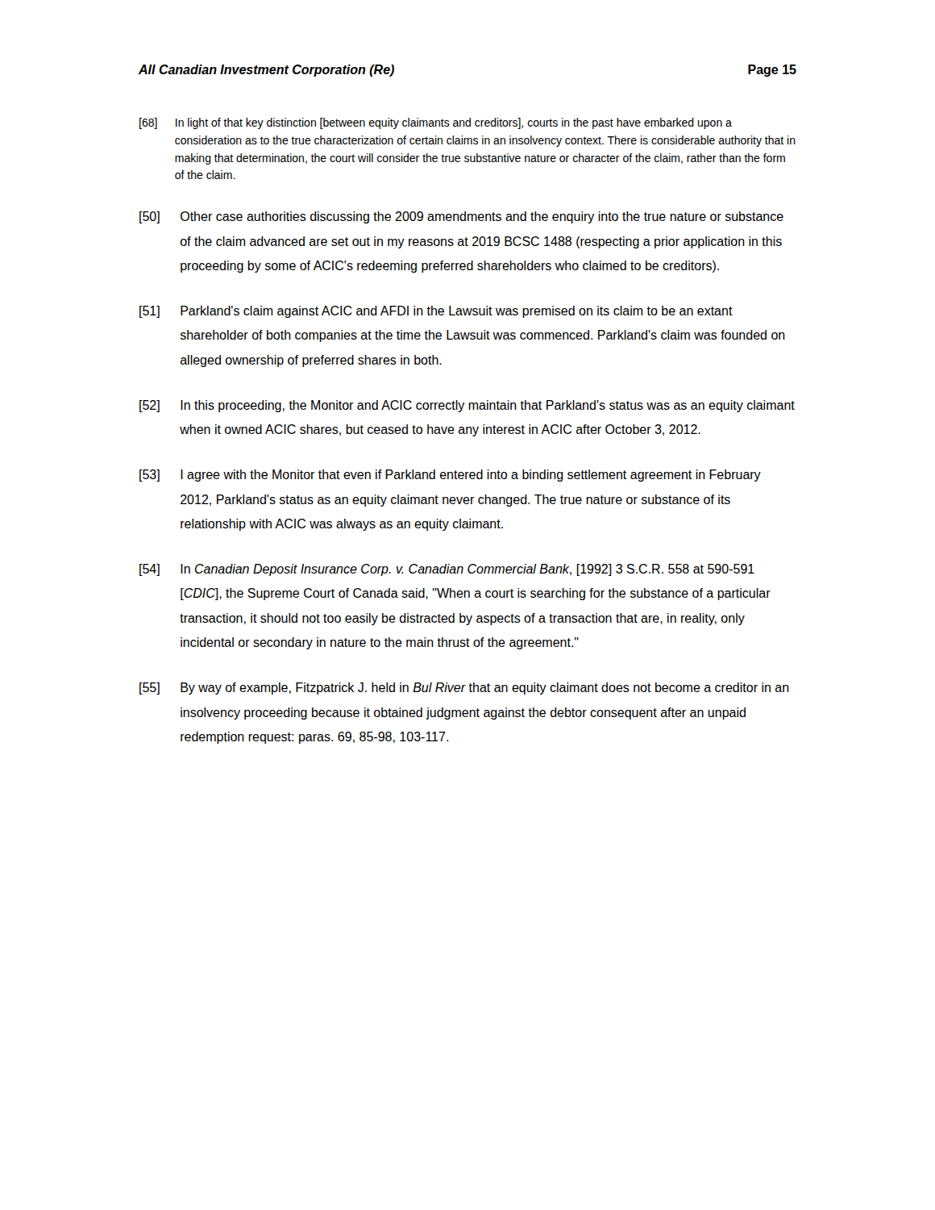All Canadian Investment Corporation (Re) Page 15
[68] In light of that key distinction [between equity claimants and creditors], courts in the past have embarked upon a consideration as to the true characterization of certain claims in an insolvency context. There is considerable authority that in making that determination, the court will consider the true substantive nature or character of the claim, rather than the form of the claim.
[50] Other case authorities discussing the 2009 amendments and the enquiry into the true nature or substance of the claim advanced are set out in my reasons at 2019 BCSC 1488 (respecting a prior application in this proceeding by some of ACIC's redeeming preferred shareholders who claimed to be creditors).
[51] Parkland's claim against ACIC and AFDI in the Lawsuit was premised on its claim to be an extant shareholder of both companies at the time the Lawsuit was commenced. Parkland's claim was founded on alleged ownership of preferred shares in both.
[52] In this proceeding, the Monitor and ACIC correctly maintain that Parkland's status was as an equity claimant when it owned ACIC shares, but ceased to have any interest in ACIC after October 3, 2012.
[53] I agree with the Monitor that even if Parkland entered into a binding settlement agreement in February 2012, Parkland's status as an equity claimant never changed. The true nature or substance of its relationship with ACIC was always as an equity claimant.
[54] In Canadian Deposit Insurance Corp. v. Canadian Commercial Bank, [1992] 3 S.C.R. 558 at 590-591 [CDIC], the Supreme Court of Canada said, "When a court is searching for the substance of a particular transaction, it should not too easily be distracted by aspects of a transaction that are, in reality, only incidental or secondary in nature to the main thrust of the agreement."
[55] By way of example, Fitzpatrick J. held in Bul River that an equity claimant does not become a creditor in an insolvency proceeding because it obtained judgment against the debtor consequent after an unpaid redemption request: paras. 69, 85-98, 103-117.